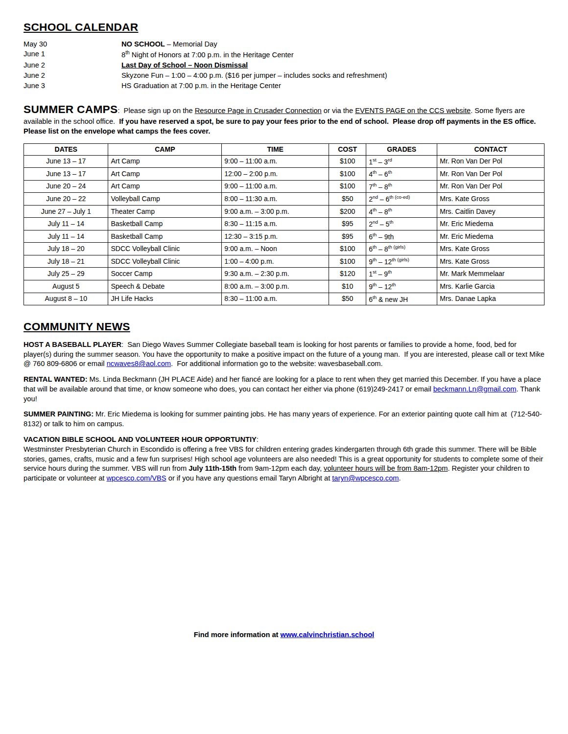SCHOOL CALENDAR
| May 30 | NO SCHOOL – Memorial Day |
| June 1 | 8 th Night of Honors at 7:00 p.m. in the Heritage Center |
| June 2 | Last Day of School – Noon Dismissal |
| June 2 | Skyzone Fun – 1:00 – 4:00 p.m. ($16 per jumper – includes socks and refreshment) |
| June 3 | HS Graduation at 7:00 p.m. in the Heritage Center |
SUMMER CAMPS: Please sign up on the Resource Page in Crusader Connection or via the EVENTS PAGE on the CCS website. Some flyers are available in the school office. If you have reserved a spot, be sure to pay your fees prior to the end of school. Please drop off payments in the ES office. Please list on the envelope what camps the fees cover.
| DATES | CAMP | TIME | COST | GRADES | CONTACT |
| --- | --- | --- | --- | --- | --- |
| June 13 – 17 | Art Camp | 9:00 – 11:00 a.m. | $100 | 1 st – 3 rd | Mr. Ron Van Der Pol |
| June 13 – 17 | Art Camp | 12:00 – 2:00 p.m. | $100 | 4 th – 6 th | Mr. Ron Van Der Pol |
| June 20 – 24 | Art Camp | 9:00 – 11:00 a.m. | $100 | 7 th – 8 th | Mr. Ron Van Der Pol |
| June 20 – 22 | Volleyball Camp | 8:00 – 11:30 a.m. | $50 | 2 nd – 6 th (co-ed) | Mrs. Kate Gross |
| June 27 – July 1 | Theater Camp | 9:00 a.m. – 3:00 p.m. | $200 | 4 th – 8 th | Mrs. Caitlin Davey |
| July 11 – 14 | Basketball Camp | 8:30 – 11:15 a.m. | $95 | 2 nd – 5 th | Mr. Eric Miedema |
| July 11 – 14 | Basketball Camp | 12:30 – 3:15 p.m. | $95 | 6 th – 9th | Mr. Eric Miedema |
| July 18 – 20 | SDCC Volleyball Clinic | 9:00 a.m. – Noon | $100 | 6 th – 8 th (girls) | Mrs. Kate Gross |
| July 18 – 21 | SDCC Volleyball Clinic | 1:00 – 4:00 p.m. | $100 | 9 th – 12 th (girls) | Mrs. Kate Gross |
| July 25 – 29 | Soccer Camp | 9:30 a.m. – 2:30 p.m. | $120 | 1 st – 9 th | Mr. Mark Memmelaar |
| August 5 | Speech & Debate | 8:00 a.m. – 3:00 p.m. | $10 | 9 th – 12 th | Mrs. Karlie Garcia |
| August 8 – 10 | JH Life Hacks | 8:30 – 11:00 a.m. | $50 | 6 th & new JH | Mrs. Danae Lapka |
COMMUNITY NEWS
HOST A BASEBALL PLAYER: San Diego Waves Summer Collegiate baseball team is looking for host parents or families to provide a home, food, bed for player(s) during the summer season. You have the opportunity to make a positive impact on the future of a young man. If you are interested, please call or text Mike @ 760 809-6806 or email ncwaves8@aol.com. For additional information go to the website: wavesbaseball.com.
RENTAL WANTED: Ms. Linda Beckmann (JH PLACE Aide) and her fiancé are looking for a place to rent when they get married this December. If you have a place that will be available around that time, or know someone who does, you can contact her either via phone (619)249-2417 or email beckmann.Ln@gmail.com. Thank you!
SUMMER PAINTING: Mr. Eric Miedema is looking for summer painting jobs. He has many years of experience. For an exterior painting quote call him at (712-540-8132) or talk to him on campus.
VACATION BIBLE SCHOOL AND VOLUNTEER HOUR OPPORTUNTIY:
Westminster Presbyterian Church in Escondido is offering a free VBS for children entering grades kindergarten through 6th grade this summer. There will be Bible stories, games, crafts, music and a few fun surprises! High school age volunteers are also needed! This is a great opportunity for students to complete some of their service hours during the summer. VBS will run from July 11th-15th from 9am-12pm each day, volunteer hours will be from 8am-12pm. Register your children to participate or volunteer at wpcesco.com/VBS or if you have any questions email Taryn Albright at taryn@wpcesco.com.
Find more information at www.calvinchristian.school